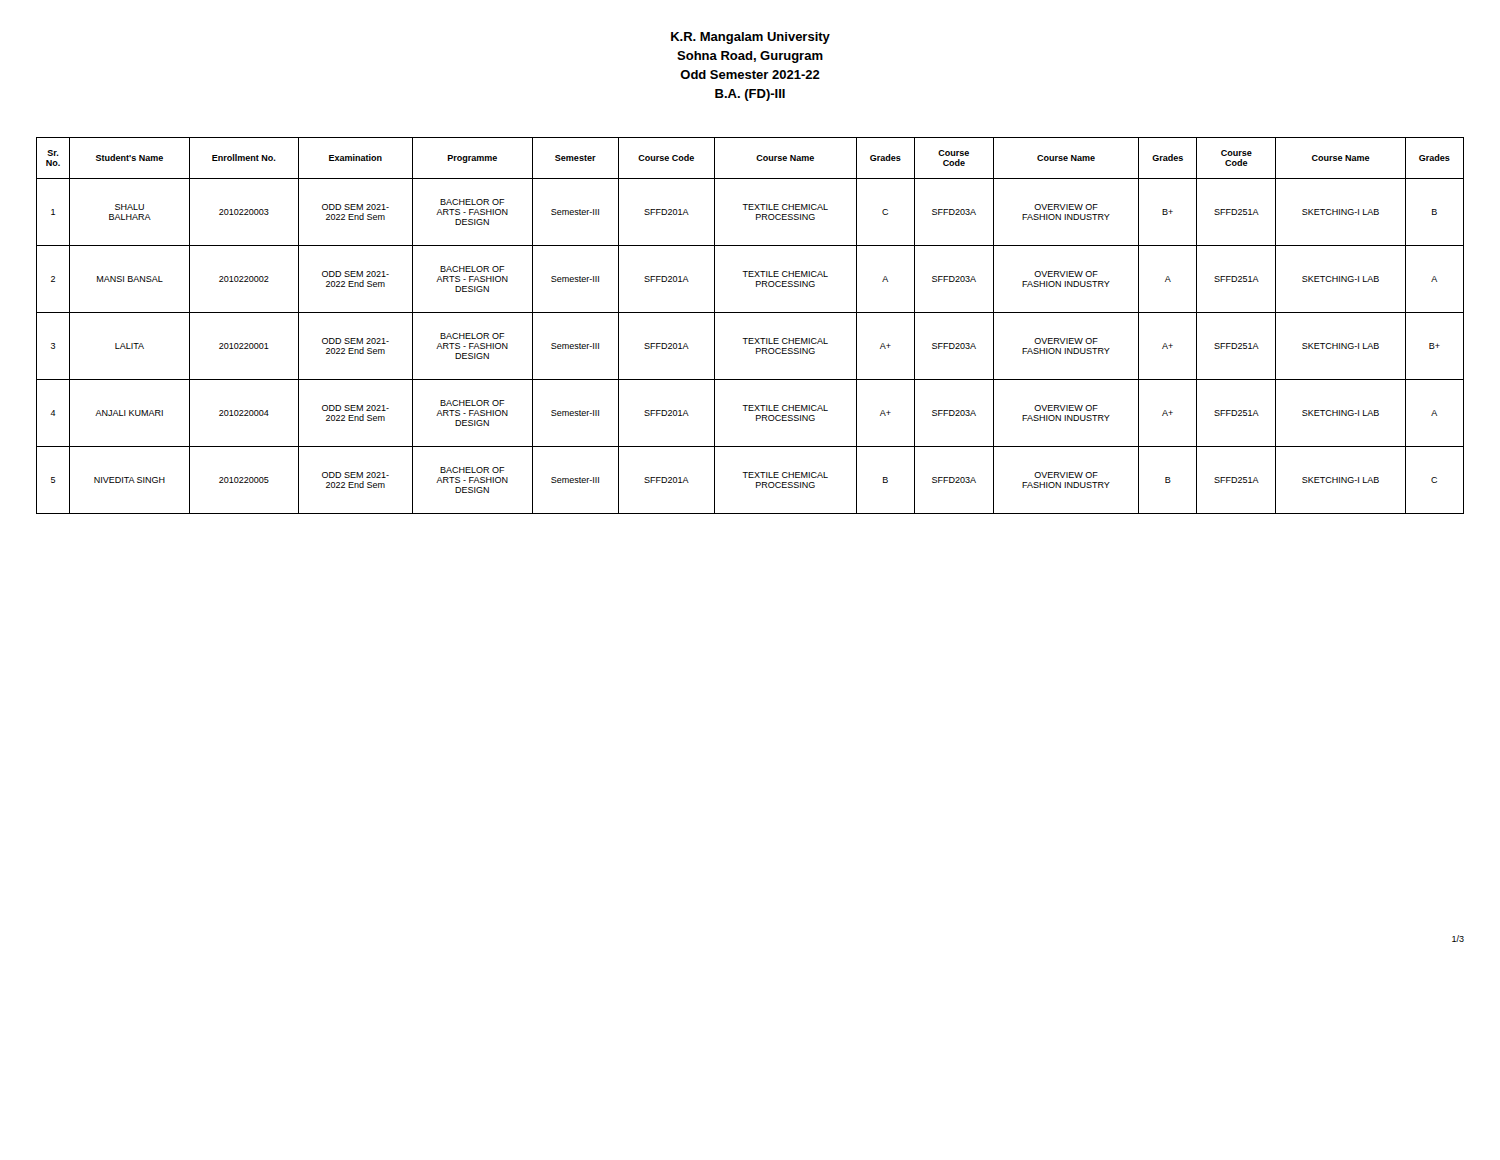K.R. Mangalam University
Sohna Road, Gurugram
Odd Semester 2021-22
B.A. (FD)-III
| Sr. No. | Student's Name | Enrollment No. | Examination | Programme | Semester | Course Code | Course Name | Grades | Course Code | Course Name | Grades | Course Code | Course Name | Grades |
| --- | --- | --- | --- | --- | --- | --- | --- | --- | --- | --- | --- | --- | --- | --- |
| 1 | SHALU BALHARA | 2010220003 | ODD SEM 2021- 2022 End Sem | BACHELOR OF ARTS - FASHION DESIGN | Semester-III | SFFD201A | TEXTILE CHEMICAL PROCESSING | C | SFFD203A | OVERVIEW OF FASHION INDUSTRY | B+ | SFFD251A | SKETCHING-I LAB | B |
| 2 | MANSI BANSAL | 2010220002 | ODD SEM 2021- 2022 End Sem | BACHELOR OF ARTS - FASHION DESIGN | Semester-III | SFFD201A | TEXTILE CHEMICAL PROCESSING | A | SFFD203A | OVERVIEW OF FASHION INDUSTRY | A | SFFD251A | SKETCHING-I LAB | A |
| 3 | LALITA | 2010220001 | ODD SEM 2021- 2022 End Sem | BACHELOR OF ARTS - FASHION DESIGN | Semester-III | SFFD201A | TEXTILE CHEMICAL PROCESSING | A+ | SFFD203A | OVERVIEW OF FASHION INDUSTRY | A+ | SFFD251A | SKETCHING-I LAB | B+ |
| 4 | ANJALI KUMARI | 2010220004 | ODD SEM 2021- 2022 End Sem | BACHELOR OF ARTS - FASHION DESIGN | Semester-III | SFFD201A | TEXTILE CHEMICAL PROCESSING | A+ | SFFD203A | OVERVIEW OF FASHION INDUSTRY | A+ | SFFD251A | SKETCHING-I LAB | A |
| 5 | NIVEDITA SINGH | 2010220005 | ODD SEM 2021- 2022 End Sem | BACHELOR OF ARTS - FASHION DESIGN | Semester-III | SFFD201A | TEXTILE CHEMICAL PROCESSING | B | SFFD203A | OVERVIEW OF FASHION INDUSTRY | B | SFFD251A | SKETCHING-I LAB | C |
1/3